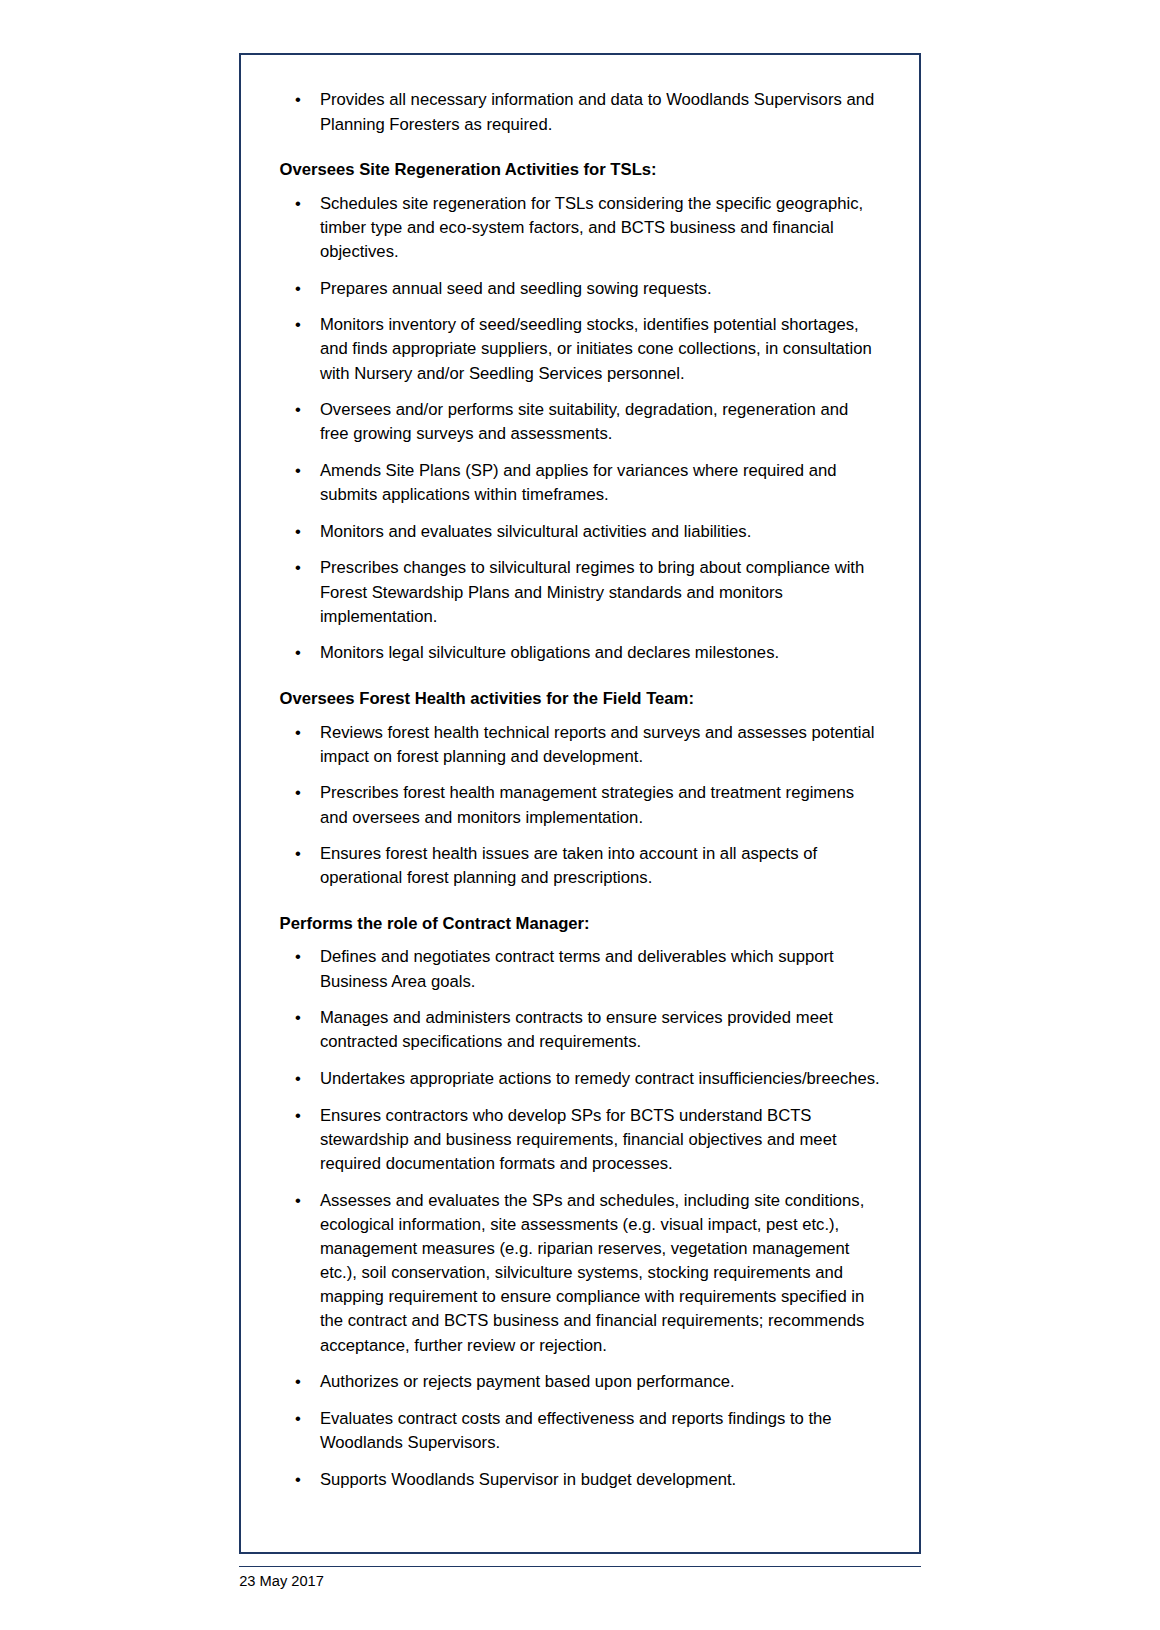Provides all necessary information and data to Woodlands Supervisors and Planning Foresters as required.
Oversees Site Regeneration Activities for TSLs:
Schedules site regeneration for TSLs considering the specific geographic, timber type and eco-system factors, and BCTS business and financial objectives.
Prepares annual seed and seedling sowing requests.
Monitors inventory of seed/seedling stocks, identifies potential shortages, and finds appropriate suppliers, or initiates cone collections, in consultation with Nursery and/or Seedling Services personnel.
Oversees and/or performs site suitability, degradation, regeneration and free growing surveys and assessments.
Amends Site Plans (SP) and applies for variances where required and submits applications within timeframes.
Monitors and evaluates silvicultural activities and liabilities.
Prescribes changes to silvicultural regimes to bring about compliance with Forest Stewardship Plans and Ministry standards and monitors implementation.
Monitors legal silviculture obligations and declares milestones.
Oversees Forest Health activities for the Field Team:
Reviews forest health technical reports and surveys and assesses potential impact on forest planning and development.
Prescribes forest health management strategies and treatment regimens and oversees and monitors implementation.
Ensures forest health issues are taken into account in all aspects of operational forest planning and prescriptions.
Performs the role of Contract Manager:
Defines and negotiates contract terms and deliverables which support Business Area goals.
Manages and administers contracts to ensure services provided meet contracted specifications and requirements.
Undertakes appropriate actions to remedy contract insufficiencies/breeches.
Ensures contractors who develop SPs for BCTS understand BCTS stewardship and business requirements, financial objectives and meet required documentation formats and processes.
Assesses and evaluates the SPs and schedules, including site conditions, ecological information, site assessments (e.g. visual impact, pest etc.), management measures (e.g. riparian reserves, vegetation management etc.), soil conservation, silviculture systems, stocking requirements and mapping requirement to ensure compliance with requirements specified in the contract and BCTS business and financial requirements; recommends acceptance, further review or rejection.
Authorizes or rejects payment based upon performance.
Evaluates contract costs and effectiveness and reports findings to the Woodlands Supervisors.
Supports Woodlands Supervisor in budget development.
23 May 2017